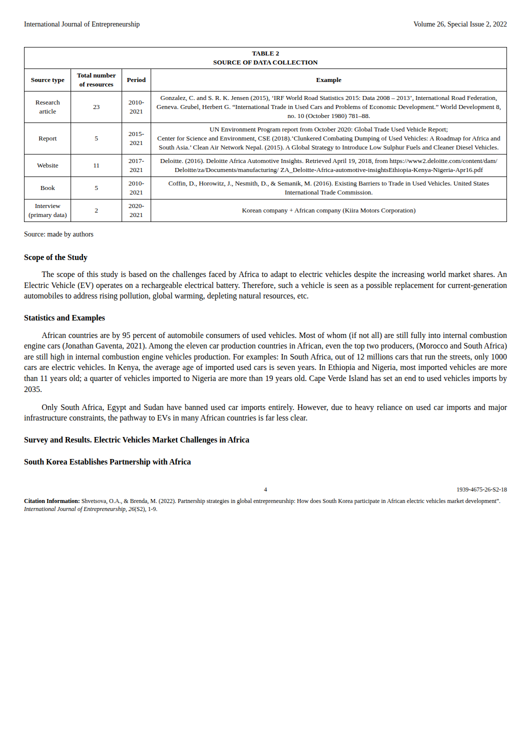International Journal of Entrepreneurship Volume 26, Special Issue 2, 2022
TABLE 2 SOURCE OF DATA COLLECTION
| Source type | Total number of resources | Period | Example |
| --- | --- | --- | --- |
| Research article | 23 | 2010-2021 | Gonzalez, C. and S. R. K. Jensen (2015), ‘IRF World Road Statistics 2015: Data 2008 – 2013’, International Road Federation, Geneva. Grubel, Herbert G. “International Trade in Used Cars and Problems of Economic Development.” World Development 8, no. 10 (October 1980) 781–88. |
| Report | 5 | 2015-2021 | UN Environment Program report from October 2020: Global Trade Used Vehicle Report; Center for Science and Environment, CSE (2018).’Clunkered Combating Dumping of Used Vehicles: A Roadmap for Africa and South Asia.’ Clean Air Network Nepal. (2015). A Global Strategy to Introduce Low Sulphur Fuels and Cleaner Diesel Vehicles. |
| Website | 11 | 2017-2021 | Deloitte. (2016). Deloitte Africa Automotive Insights. Retrieved April 19, 2018, from https://www2.deloitte.com/content/dam/ Deloitte/za/Documents/manufacturing/ ZA_Deloitte-Africa-automotive-insightsEthiopia-Kenya-Nigeria-Apr16.pdf |
| Book | 5 | 2010-2021 | Coffin, D., Horowitz, J., Nesmith, D., & Semanik, M. (2016). Existing Barriers to Trade in Used Vehicles. United States International Trade Commission. |
| Interview (primary data) | 2 | 2020-2021 | Korean company + African company (Kiira Motors Corporation) |
Source: made by authors
Scope of the Study
The scope of this study is based on the challenges faced by Africa to adapt to electric vehicles despite the increasing world market shares. An Electric Vehicle (EV) operates on a rechargeable electrical battery. Therefore, such a vehicle is seen as a possible replacement for current-generation automobiles to address rising pollution, global warming, depleting natural resources, etc.
Statistics and Examples
African countries are by 95 percent of automobile consumers of used vehicles. Most of whom (if not all) are still fully into internal combustion engine cars (Jonathan Gaventa, 2021). Among the eleven car production countries in African, even the top two producers, (Morocco and South Africa) are still high in internal combustion engine vehicles production. For examples: In South Africa, out of 12 millions cars that run the streets, only 1000 cars are electric vehicles. In Kenya, the average age of imported used cars is seven years. In Ethiopia and Nigeria, most imported vehicles are more than 11 years old; a quarter of vehicles imported to Nigeria are more than 19 years old. Cape Verde Island has set an end to used vehicles imports by 2035.
Only South Africa, Egypt and Sudan have banned used car imports entirely. However, due to heavy reliance on used car imports and major infrastructure constraints, the pathway to EVs in many African countries is far less clear.
Survey and Results. Electric Vehicles Market Challenges in Africa
South Korea Establishes Partnership with Africa
4 1939-4675-26-S2-18
Citation Information: Shvetsova, O.A., & Brenda, M. (2022). Partnership strategies in global entrepreneurship: How does South Korea participate in African electric vehicles market development”. International Journal of Entrepreneurship, 26(S2), 1-9.